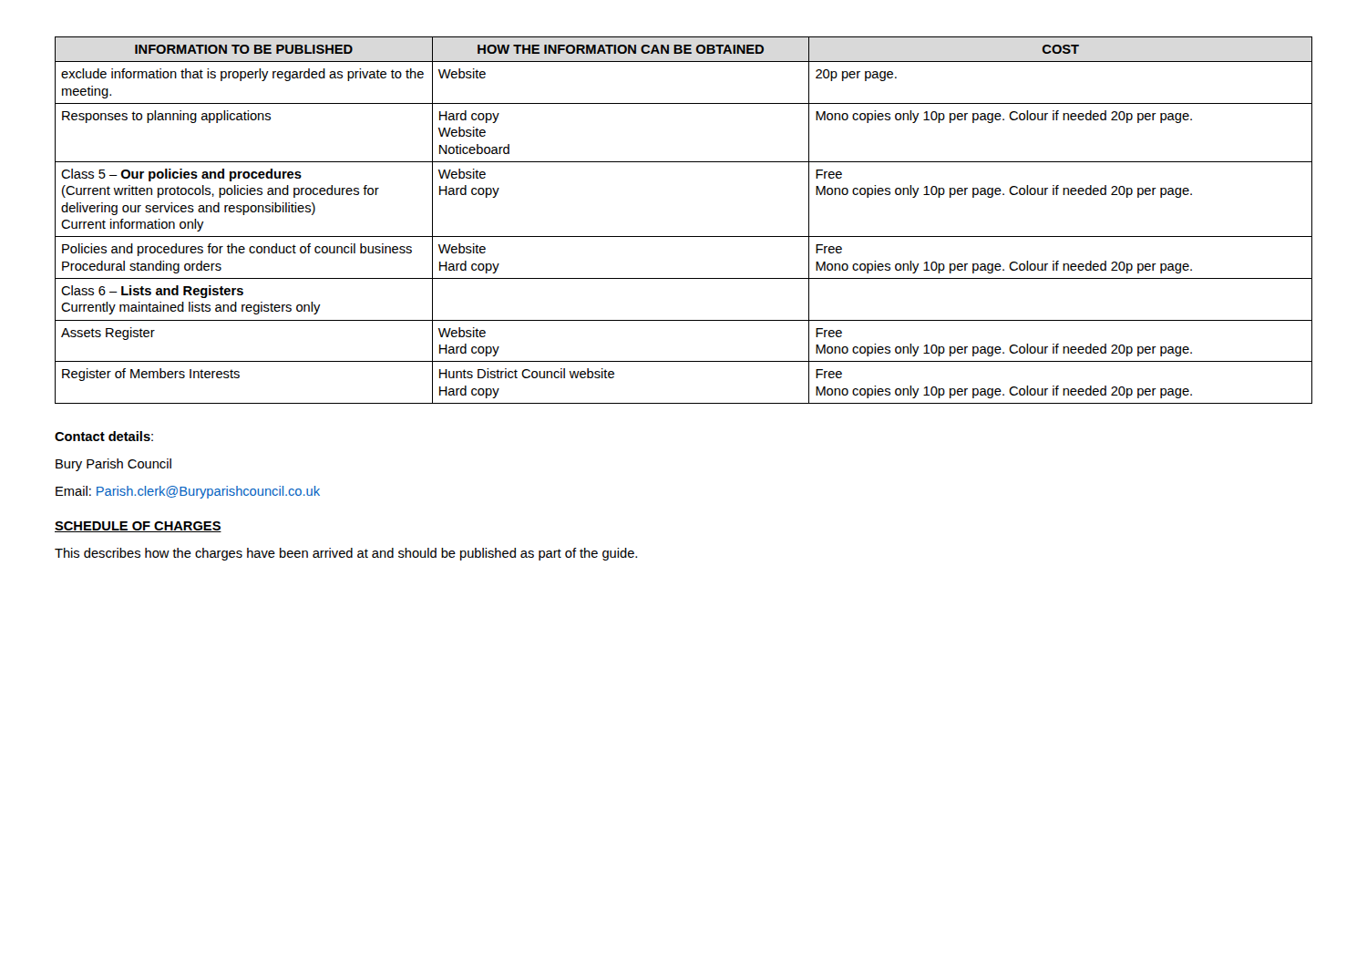| INFORMATION TO BE PUBLISHED | HOW THE INFORMATION CAN BE OBTAINED | COST |
| --- | --- | --- |
| exclude information that is properly regarded as private to the meeting. | Website | 20p per page. |
| Responses to planning applications | Hard copy Website Noticeboard | Mono copies only 10p per page. Colour if needed 20p per page. |
| Class 5 – Our policies and procedures (Current written protocols, policies and procedures for delivering our services and responsibilities) Current information only | Website Hard copy | Free Mono copies only 10p per page. Colour if needed 20p per page. |
| Policies and procedures for the conduct of council business Procedural standing orders | Website Hard copy | Free Mono copies only 10p per page. Colour if needed 20p per page. |
| Class 6 – Lists and Registers Currently maintained lists and registers only | | |
| Assets Register | Website Hard copy | Free Mono copies only 10p per page. Colour if needed 20p per page. |
| Register of Members Interests | Hunts District Council website Hard copy | Free Mono copies only 10p per page. Colour if needed 20p per page. |
Contact details:
Bury Parish Council
Email: Parish.clerk@Buryparishcouncil.co.uk
SCHEDULE OF CHARGES
This describes how the charges have been arrived at and should be published as part of the guide.